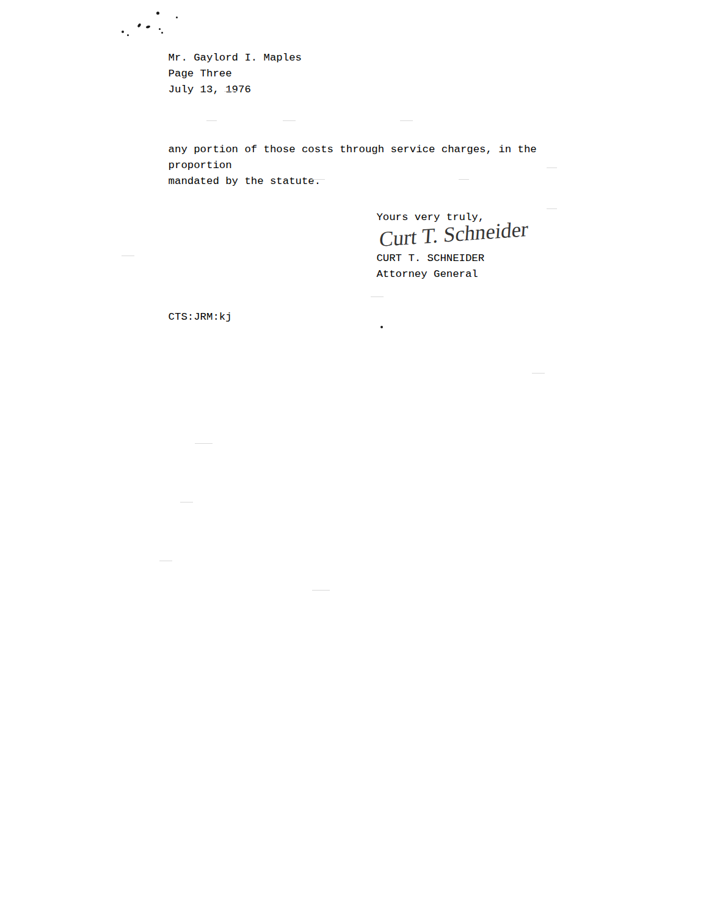Mr. Gaylord I. Maples
Page Three
July 13, 1976
any portion of those costs through service charges, in the proportion mandated by the statute.
Yours very truly,
Curt T. Schneider
CURT T. SCHNEIDER
Attorney General
CTS:JRM:kj